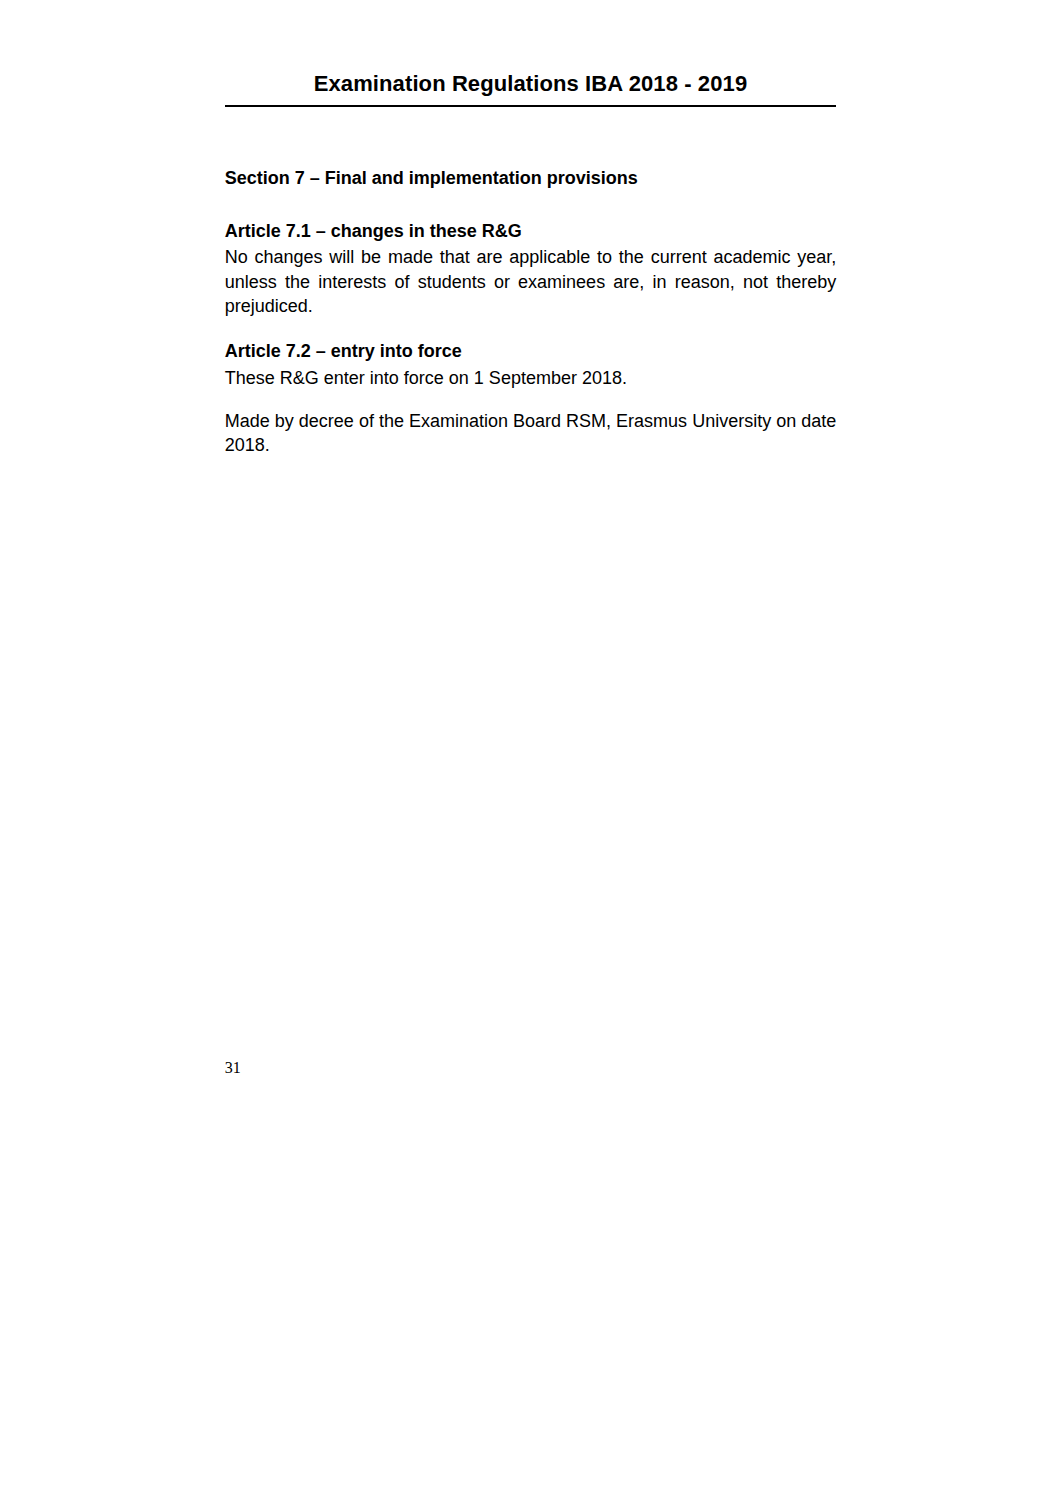Examination Regulations IBA 2018 - 2019
Section 7 – Final and implementation provisions
Article 7.1 – changes in these R&G
No changes will be made that are applicable to the current academic year, unless the interests of students or examinees are, in reason, not thereby prejudiced.
Article 7.2 – entry into force
These R&G enter into force on 1 September 2018.
Made by decree of the Examination Board RSM, Erasmus University on date 2018.
31